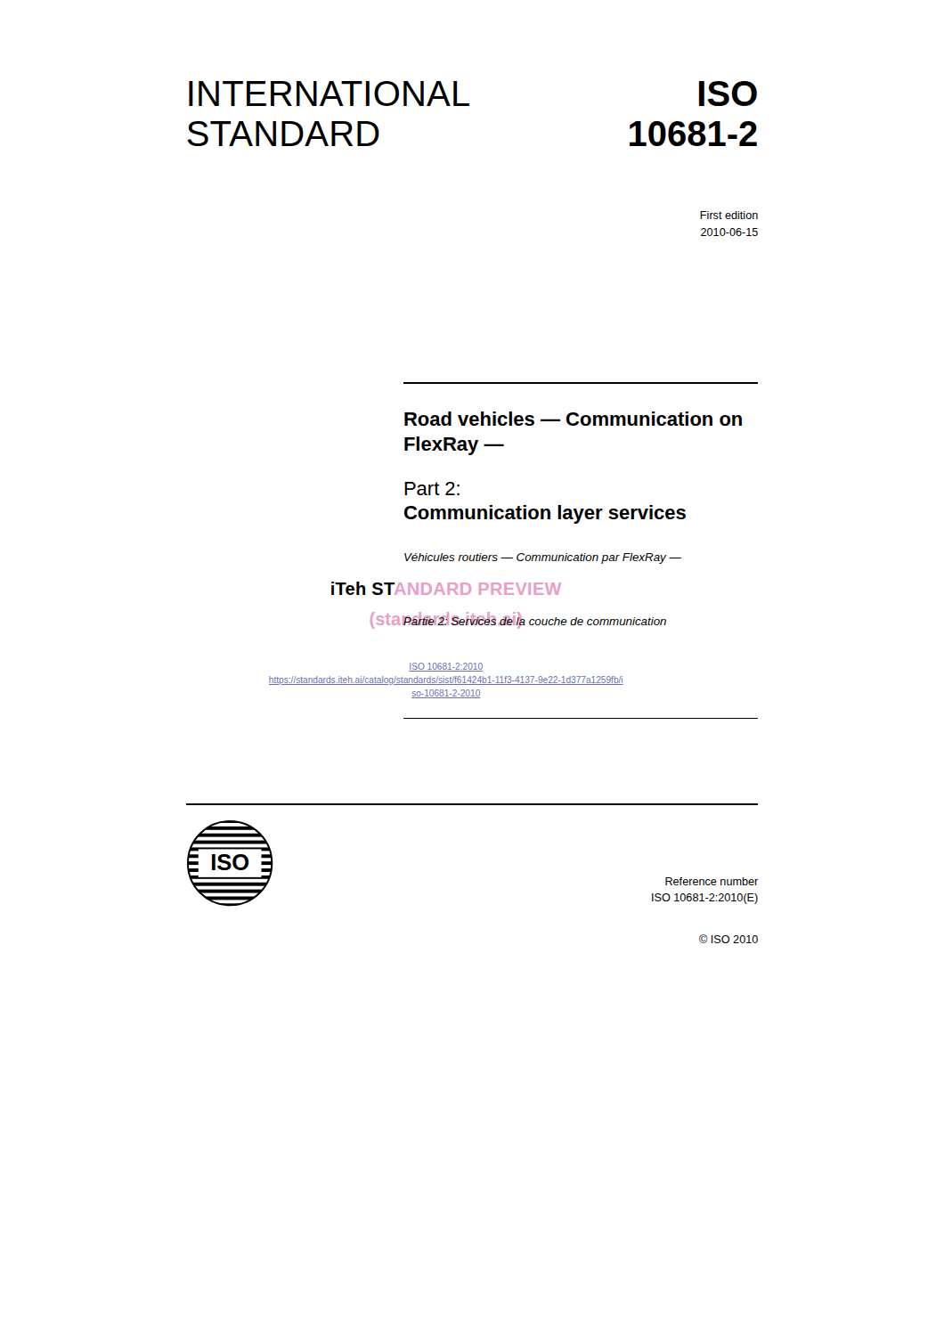INTERNATIONAL
STANDARD
ISO 10681-2
First edition
2010-06-15
Road vehicles — Communication on FlexRay —
Part 2: Communication layer services
Véhicules routiers — Communication par FlexRay —
iTeh STANDARD PREVIEW
(standards.iteh.ai)
ISO 10681-2:2010
https://standards.iteh.ai/catalog/standards/sist/f61424b1-11f3-4137-9e22-1d377a1259fb/iso-10681-2-2010
Partie 2: Services de la couche de communication
ISO
Reference number
ISO 10681-2:2010(E)
© ISO 2010